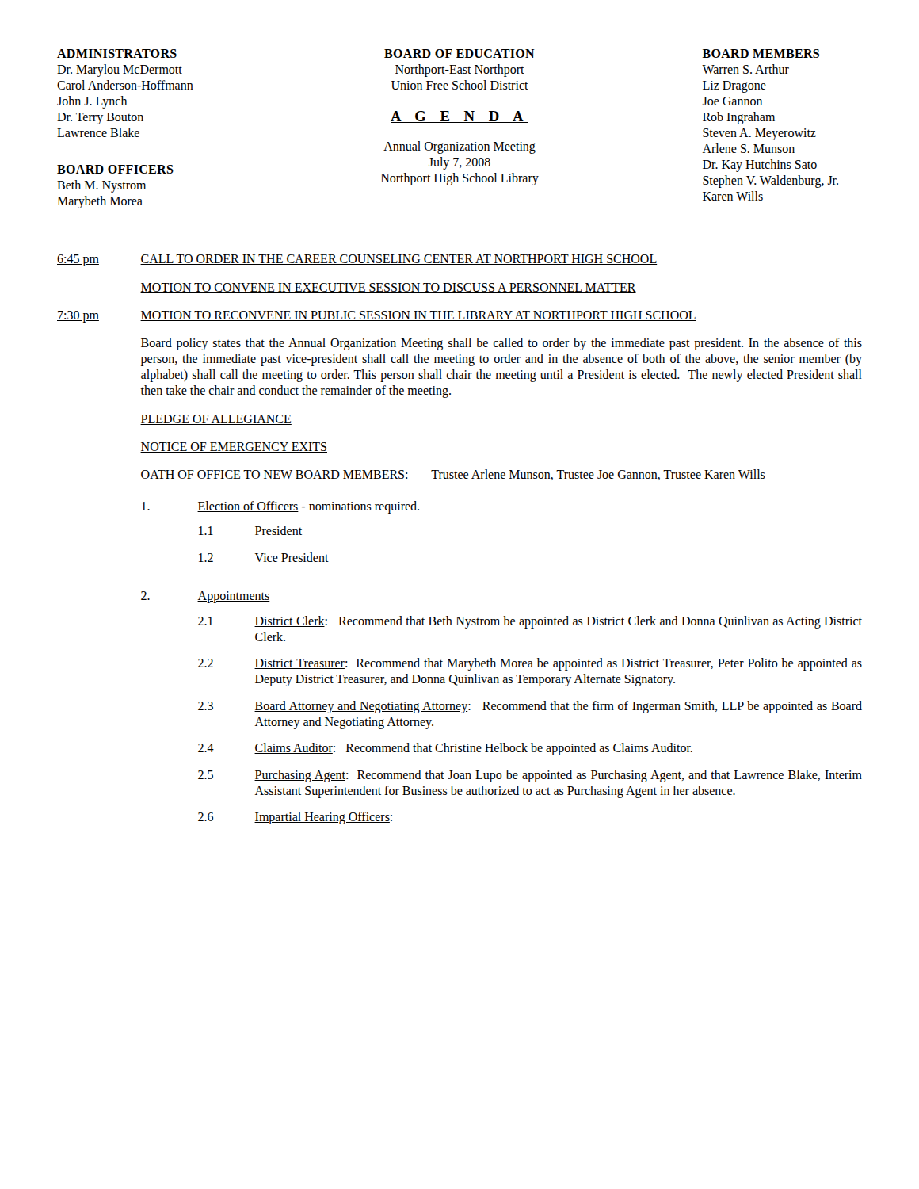ADMINISTRATORS
Dr. Marylou McDermott
Carol Anderson-Hoffmann
John J. Lynch
Dr. Terry Bouton
Lawrence Blake
BOARD OFFICERS
Beth M. Nystrom
Marybeth Morea
BOARD OF EDUCATION
Northport-East Northport
Union Free School District
A G E N D A
Annual Organization Meeting
July 7, 2008
Northport High School Library
BOARD MEMBERS
Warren S. Arthur
Liz Dragone
Joe Gannon
Rob Ingraham
Steven A. Meyerowitz
Arlene S. Munson
Dr. Kay Hutchins Sato
Stephen V. Waldenburg, Jr.
Karen Wills
6:45 pm
CALL TO ORDER IN THE CAREER COUNSELING CENTER AT NORTHPORT HIGH SCHOOL
MOTION TO CONVENE IN EXECUTIVE SESSION TO DISCUSS A PERSONNEL MATTER
7:30 pm
MOTION TO RECONVENE IN PUBLIC SESSION IN THE LIBRARY AT NORTHPORT HIGH SCHOOL
Board policy states that the Annual Organization Meeting shall be called to order by the immediate past president. In the absence of this person, the immediate past vice-president shall call the meeting to order and in the absence of both of the above, the senior member (by alphabet) shall call the meeting to order. This person shall chair the meeting until a President is elected. The newly elected President shall then take the chair and conduct the remainder of the meeting.
PLEDGE OF ALLEGIANCE
NOTICE OF EMERGENCY EXITS
OATH OF OFFICE TO NEW BOARD MEMBERS:
Trustee Arlene Munson, Trustee Joe Gannon, Trustee Karen Wills
1.
Election of Officers - nominations required.
1.1
President
1.2
Vice President
2.
Appointments
2.1
District Clerk: Recommend that Beth Nystrom be appointed as District Clerk and Donna Quinlivan as Acting District Clerk.
2.2
District Treasurer: Recommend that Marybeth Morea be appointed as District Treasurer, Peter Polito be appointed as Deputy District Treasurer, and Donna Quinlivan as Temporary Alternate Signatory.
2.3
Board Attorney and Negotiating Attorney: Recommend that the firm of Ingerman Smith, LLP be appointed as Board Attorney and Negotiating Attorney.
2.4
Claims Auditor: Recommend that Christine Helbock be appointed as Claims Auditor.
2.5
Purchasing Agent: Recommend that Joan Lupo be appointed as Purchasing Agent, and that Lawrence Blake, Interim Assistant Superintendent for Business be authorized to act as Purchasing Agent in her absence.
2.6
Impartial Hearing Officers: